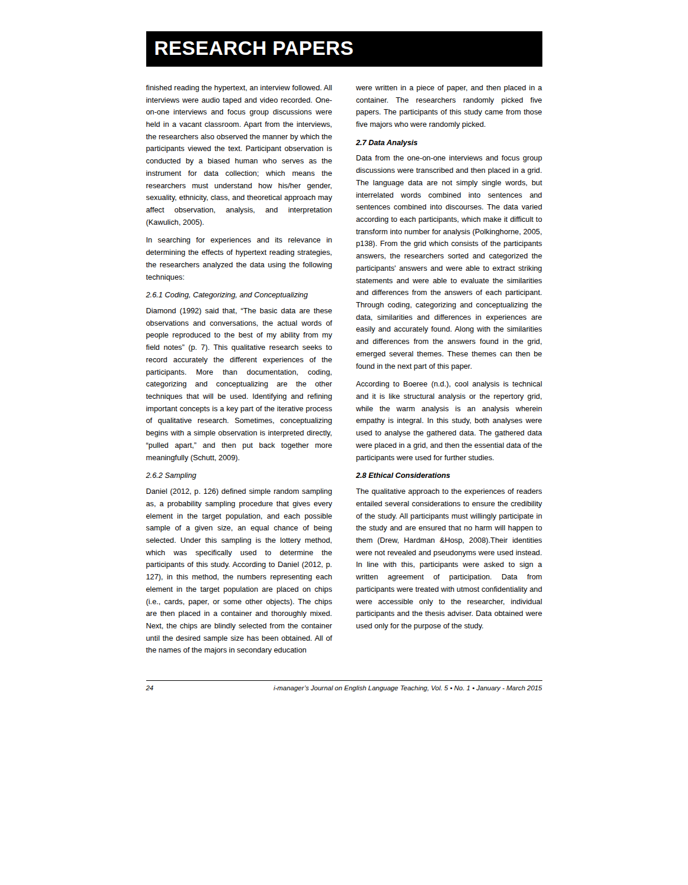RESEARCH PAPERS
finished reading the hypertext, an interview followed. All interviews were audio taped and video recorded. One-on-one interviews and focus group discussions were held in a vacant classroom. Apart from the interviews, the researchers also observed the manner by which the participants viewed the text. Participant observation is conducted by a biased human who serves as the instrument for data collection; which means the researchers must understand how his/her gender, sexuality, ethnicity, class, and theoretical approach may affect observation, analysis, and interpretation (Kawulich, 2005).
In searching for experiences and its relevance in determining the effects of hypertext reading strategies, the researchers analyzed the data using the following techniques:
2.6.1 Coding, Categorizing, and Conceptualizing
Diamond (1992) said that, “The basic data are these observations and conversations, the actual words of people reproduced to the best of my ability from my field notes” (p. 7). This qualitative research seeks to record accurately the different experiences of the participants. More than documentation, coding, categorizing and conceptualizing are the other techniques that will be used. Identifying and refining important concepts is a key part of the iterative process of qualitative research. Sometimes, conceptualizing begins with a simple observation is interpreted directly, “pulled apart,” and then put back together more meaningfully (Schutt, 2009).
2.6.2 Sampling
Daniel (2012, p. 126) defined simple random sampling as, a probability sampling procedure that gives every element in the target population, and each possible sample of a given size, an equal chance of being selected. Under this sampling is the lottery method, which was specifically used to determine the participants of this study. According to Daniel (2012, p. 127), in this method, the numbers representing each element in the target population are placed on chips (i.e., cards, paper, or some other objects). The chips are then placed in a container and thoroughly mixed. Next, the chips are blindly selected from the container until the desired sample size has been obtained. All of the names of the majors in secondary education
were written in a piece of paper, and then placed in a container. The researchers randomly picked five papers. The participants of this study came from those five majors who were randomly picked.
2.7 Data Analysis
Data from the one-on-one interviews and focus group discussions were transcribed and then placed in a grid. The language data are not simply single words, but interrelated words combined into sentences and sentences combined into discourses. The data varied according to each participants, which make it difficult to transform into number for analysis (Polkinghorne, 2005, p138). From the grid which consists of the participants answers, the researchers sorted and categorized the participants' answers and were able to extract striking statements and were able to evaluate the similarities and differences from the answers of each participant. Through coding, categorizing and conceptualizing the data, similarities and differences in experiences are easily and accurately found. Along with the similarities and differences from the answers found in the grid, emerged several themes. These themes can then be found in the next part of this paper.
According to Boeree (n.d.), cool analysis is technical and it is like structural analysis or the repertory grid, while the warm analysis is an analysis wherein empathy is integral. In this study, both analyses were used to analyse the gathered data. The gathered data were placed in a grid, and then the essential data of the participants were used for further studies.
2.8 Ethical Considerations
The qualitative approach to the experiences of readers entailed several considerations to ensure the credibility of the study. All participants must willingly participate in the study and are ensured that no harm will happen to them (Drew, Hardman &Hosp, 2008).Their identities were not revealed and pseudonyms were used instead. In line with this, participants were asked to sign a written agreement of participation. Data from participants were treated with utmost confidentiality and were accessible only to the researcher, individual participants and the thesis adviser. Data obtained were used only for the purpose of the study.
24 i-manager’s Journal on English Language Teaching, Vol. 5 • No. 1 • January - March 2015